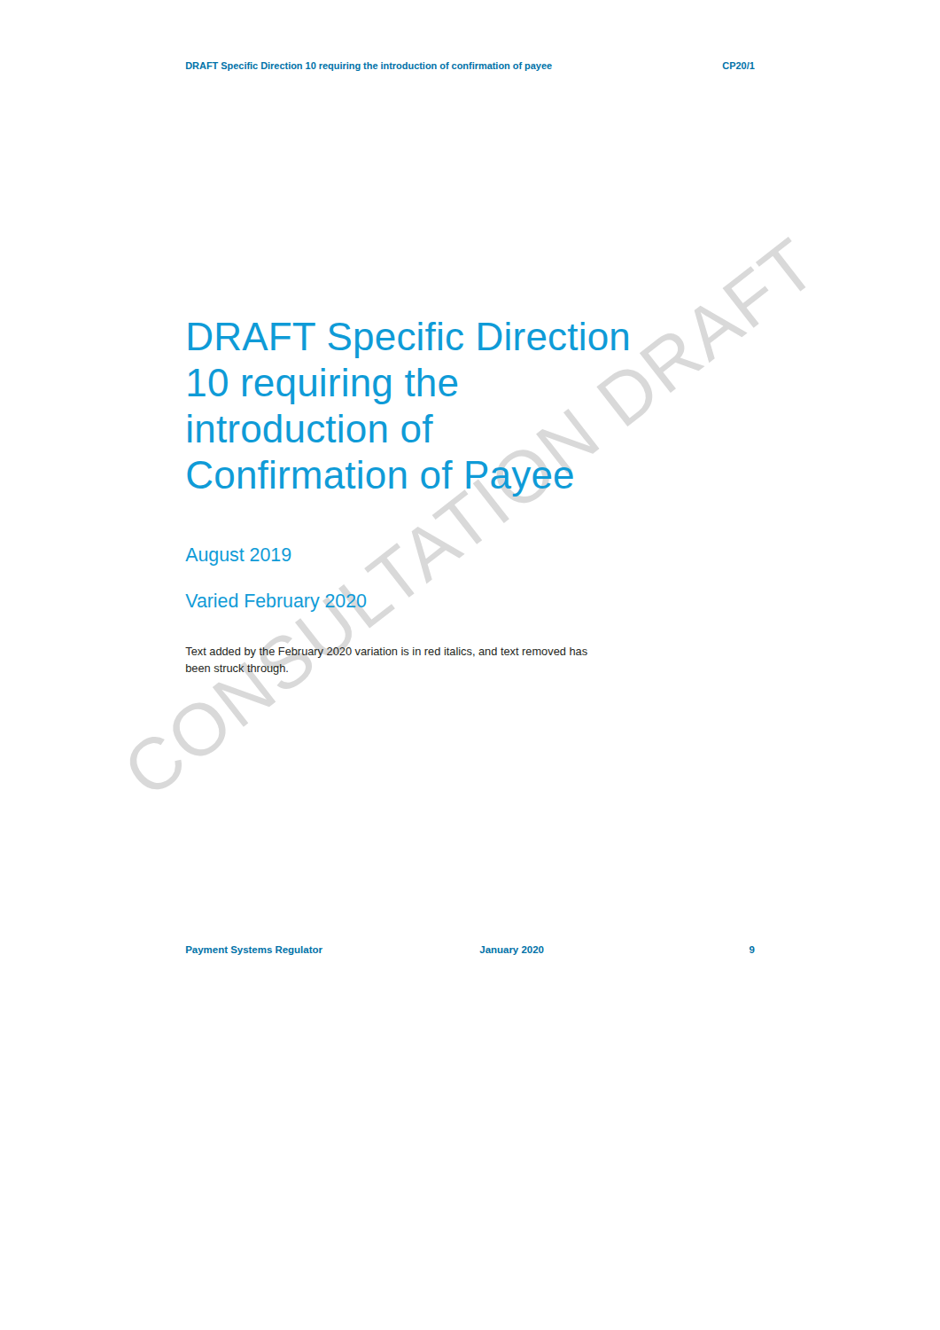DRAFT Specific Direction 10 requiring the introduction of confirmation of payee
CP20/1
CONSULTATION DRAFT
DRAFT Specific Direction 10 requiring the introduction of Confirmation of Payee
August 2019
Varied February 2020
Text added by the February 2020 variation is in red italics, and text removed has been struck through.
Payment Systems Regulator
January 2020
9